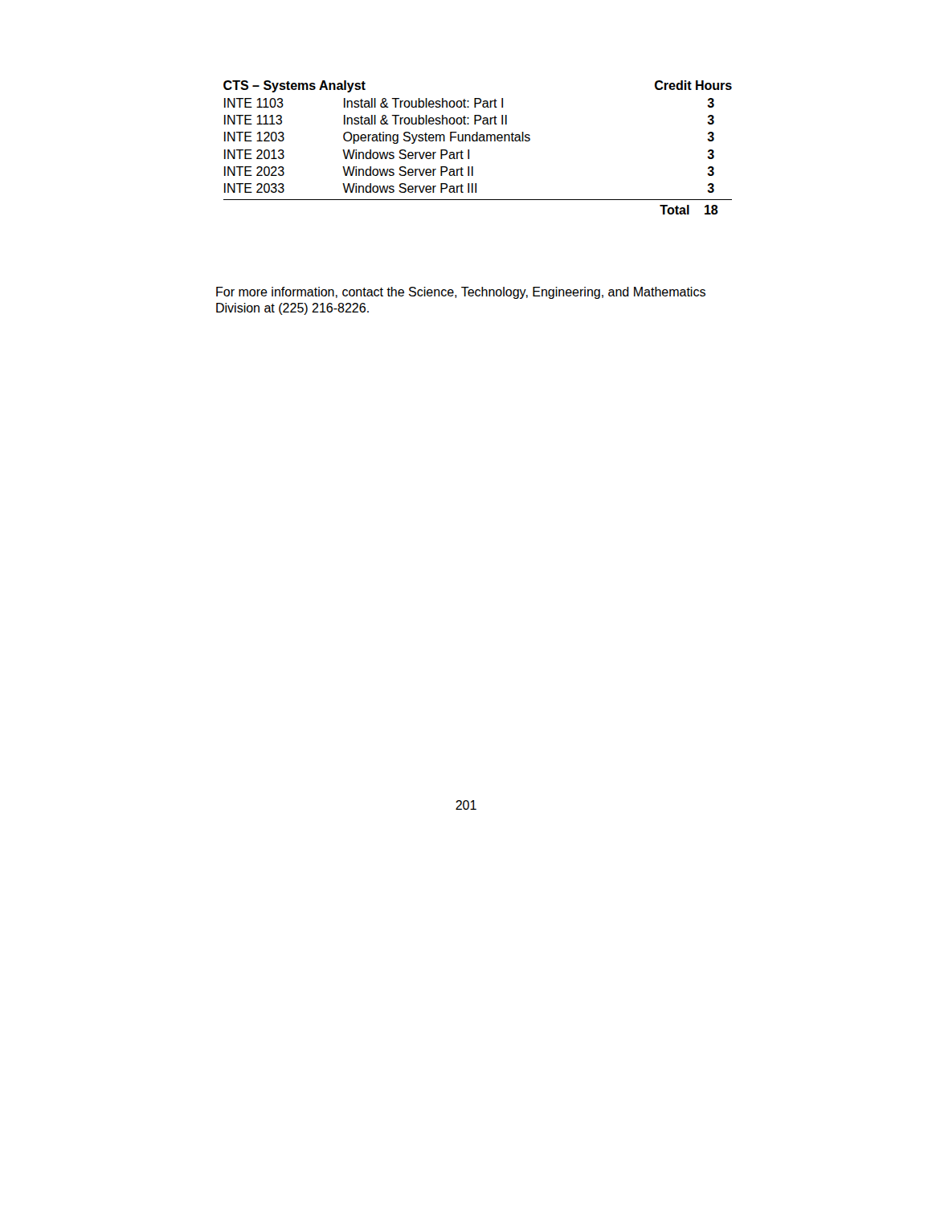| CTS – Systems Analyst | Credit Hours |
| --- | --- |
| INTE 1103 | Install & Troubleshoot: Part I | | 3 |
| INTE 1113 | Install & Troubleshoot: Part II | | 3 |
| INTE 1203 | Operating System Fundamentals | | 3 |
| INTE 2013 | Windows Server Part I | | 3 |
| INTE 2023 | Windows Server Part II | | 3 |
| INTE 2033 | Windows Server Part III | | 3 |
| | | Total | 18 |
For more information, contact the Science, Technology, Engineering, and Mathematics Division at (225) 216-8226.
201